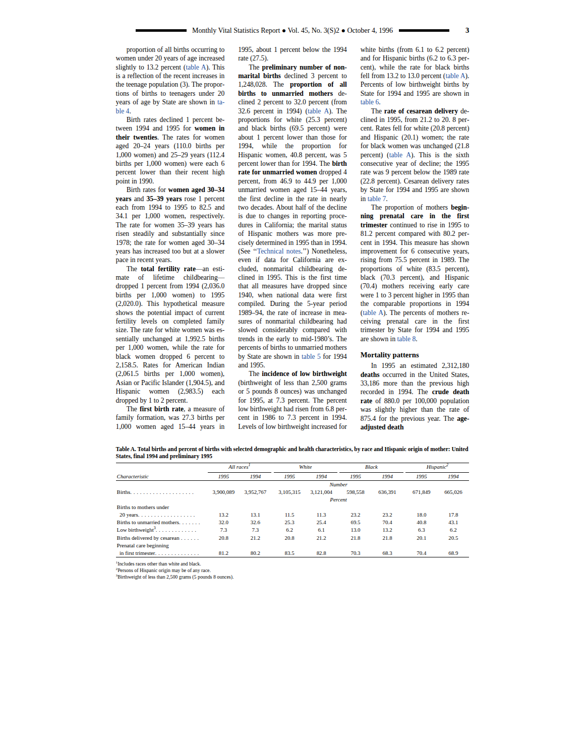Monthly Vital Statistics Report ● Vol. 45, No. 3(S)2 ● October 4, 1996
3
proportion of all births occurring to women under 20 years of age increased slightly to 13.2 percent (table A). This is a reflection of the recent increases in the teenage population (3). The proportions of births to teenagers under 20 years of age by State are shown in table 4.
Birth rates declined 1 percent between 1994 and 1995 for women in their twenties. The rates for women aged 20–24 years (110.0 births per 1,000 women) and 25–29 years (112.4 births per 1,000 women) were each 6 percent lower than their recent high point in 1990.
Birth rates for women aged 30–34 years and 35–39 years rose 1 percent each from 1994 to 1995 to 82.5 and 34.1 per 1,000 women, respectively. The rate for women 35–39 years has risen steadily and substantially since 1978; the rate for women aged 30–34 years has increased too but at a slower pace in recent years.
The total fertility rate—an estimate of lifetime childbearing—dropped 1 percent from 1994 (2,036.0 births per 1,000 women) to 1995 (2,020.0). This hypothetical measure shows the potential impact of current fertility levels on completed family size. The rate for white women was essentially unchanged at 1,992.5 births per 1,000 women, while the rate for black women dropped 6 percent to 2,158.5. Rates for American Indian (2,061.5 births per 1,000 women), Asian or Pacific Islander (1,904.5), and Hispanic women (2,983.5) each dropped by 1 to 2 percent.
The first birth rate, a measure of family formation, was 27.3 births per 1,000 women aged 15–44 years in 1995, about 1 percent below the 1994 rate (27.5).
The preliminary number of nonmarital births declined 3 percent to 1,248,028. The proportion of all births to unmarried mothers declined 2 percent to 32.0 percent (from 32.6 percent in 1994) (table A). The proportions for white (25.3 percent) and black births (69.5 percent) were about 1 percent lower than those for 1994, while the proportion for Hispanic women, 40.8 percent, was 5 percent lower than for 1994. The birth rate for unmarried women dropped 4 percent, from 46.9 to 44.9 per 1,000 unmarried women aged 15–44 years, the first decline in the rate in nearly two decades. About half of the decline is due to changes in reporting procedures in California; the marital status of Hispanic mothers was more precisely determined in 1995 than in 1994. (See ‘‘Technical notes.’’) Nonetheless, even if data for California are excluded, nonmarital childbearing declined in 1995. This is the first time that all measures have dropped since 1940, when national data were first compiled. During the 5-year period 1989–94, the rate of increase in measures of nonmarital childbearing had slowed considerably compared with trends in the early to mid-1980’s. The percents of births to unmarried mothers by State are shown in table 5 for 1994 and 1995.
The incidence of low birthweight (birthweight of less than 2,500 grams or 5 pounds 8 ounces) was unchanged for 1995, at 7.3 percent. The percent low birthweight had risen from 6.8 percent in 1986 to 7.3 percent in 1994. Levels of low birthweight increased for white births (from 6.1 to 6.2 percent) and for Hispanic births (6.2 to 6.3 percent), while the rate for black births fell from 13.2 to 13.0 percent (table A). Percents of low birthweight births by State for 1994 and 1995 are shown in table 6.
The rate of cesarean delivery declined in 1995, from 21.2 to 20. 8 percent. Rates fell for white (20.8 percent) and Hispanic (20.1) women; the rate for black women was unchanged (21.8 percent) (table A). This is the sixth consecutive year of decline; the 1995 rate was 9 percent below the 1989 rate (22.8 percent). Cesarean delivery rates by State for 1994 and 1995 are shown in table 7.
The proportion of mothers beginning prenatal care in the first trimester continued to rise in 1995 to 81.2 percent compared with 80.2 percent in 1994. This measure has shown improvement for 6 consecutive years, rising from 75.5 percent in 1989. The proportions of white (83.5 percent), black (70.3 percent), and Hispanic (70.4) mothers receiving early care were 1 to 3 percent higher in 1995 than the comparable proportions in 1994 (table A). The percents of mothers receiving prenatal care in the first trimester by State for 1994 and 1995 are shown in table 8.
Mortality patterns
In 1995 an estimated 2,312,180 deaths occurred in the United States, 33,186 more than the previous high recorded in 1994. The crude death rate of 880.0 per 100,000 population was slightly higher than the rate of 875.4 for the previous year. The age-adjusted death
Table A. Total births and percent of births with selected demographic and health characteristics, by race and Hispanic origin of mother: United States, final 1994 and preliminary 1995
| | All races 1 | | White | | Black | | Hispanic 2 |
| --- | --- | --- | --- | --- | --- | --- | --- |
| Characteristic | 1995 | 1994 | | 1995 | 1994 | | 1995 | 1994 | | 1995 | 1994 |
| | Number |
| Births . . . . . . . . . . . . . . . . . . . . | 3,900,089 | 3,952,767 | | 3,105,315 | 3,121,004 | | 598,558 | 636,391 | | 671,849 | 665,026 |
| | Percent |
| Births to mothers under | | | | | | | | | | | |
| 20 years . . . . . . . . . . . . . . . . . . | 13.2 | 13.1 | | 11.5 | 11.3 | | 23.2 | 23.2 | | 18.0 | 17.8 |
| Births to unmarried mothers . . . . . . . | 32.0 | 32.6 | | 25.3 | 25.4 | | 69.5 | 70.4 | | 40.8 | 43.1 |
| Low birthweight 3 . . . . . . . . . . . . . | 7.3 | 7.3 | | 6.2 | 6.1 | | 13.0 | 13.2 | | 6.3 | 6.2 |
| Births delivered by cesarean . . . . . . | 20.8 | 21.2 | | 20.8 | 21.2 | | 21.8 | 21.8 | | 20.1 | 20.5 |
| Prenatal care beginning | | | | | | | | | | | |
| in first trimester . . . . . . . . . . . . . . | 81.2 | 80.2 | | 83.5 | 82.8 | | 70.3 | 68.3 | | 70.4 | 68.9 |
1Includes races other than white and black.
2Persons of Hispanic origin may be of any race.
3Birthweight of less than 2,500 grams (5 pounds 8 ounces).